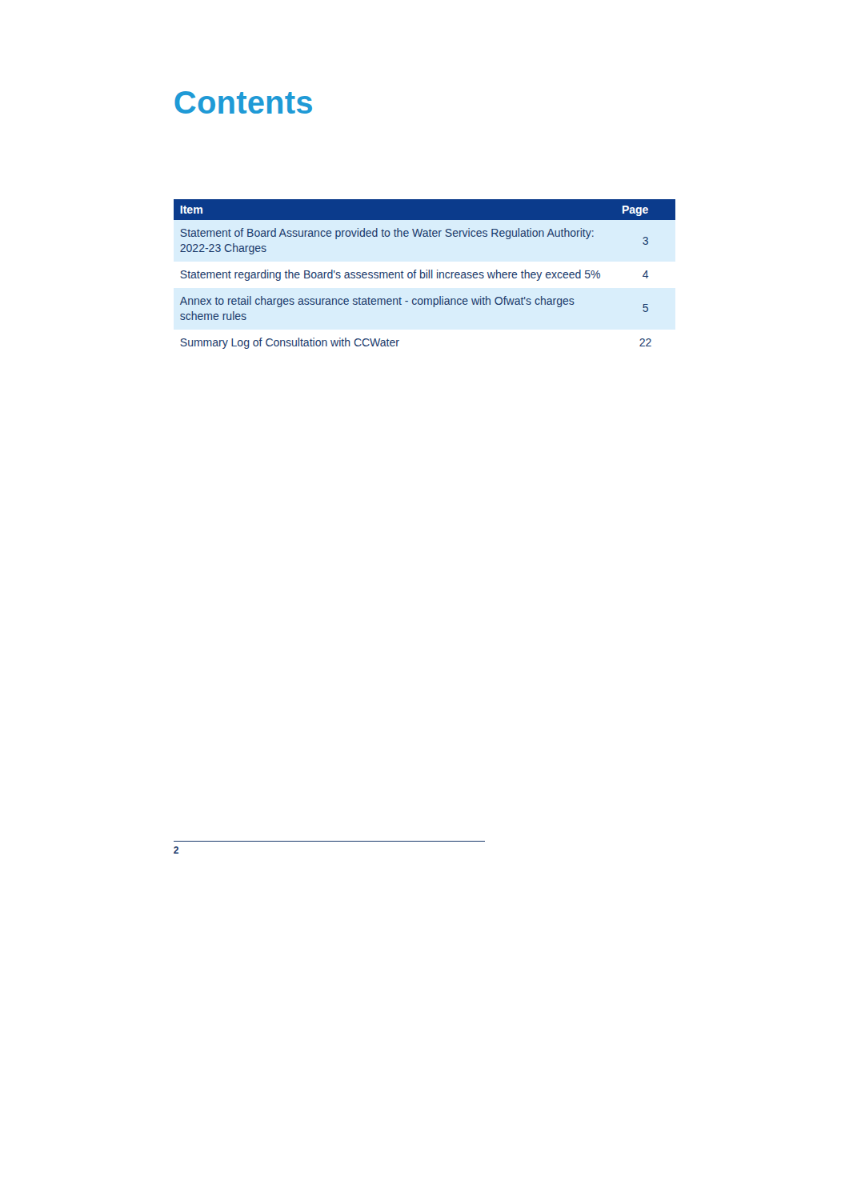Contents
| Item | Page |
| --- | --- |
| Statement of Board Assurance provided to the Water Services Regulation Authority: 2022-23 Charges | 3 |
| Statement regarding the Board's assessment of bill increases where they exceed 5% | 4 |
| Annex to retail charges assurance statement - compliance with Ofwat's charges scheme rules | 5 |
| Summary Log of Consultation with CCWater | 22 |
2